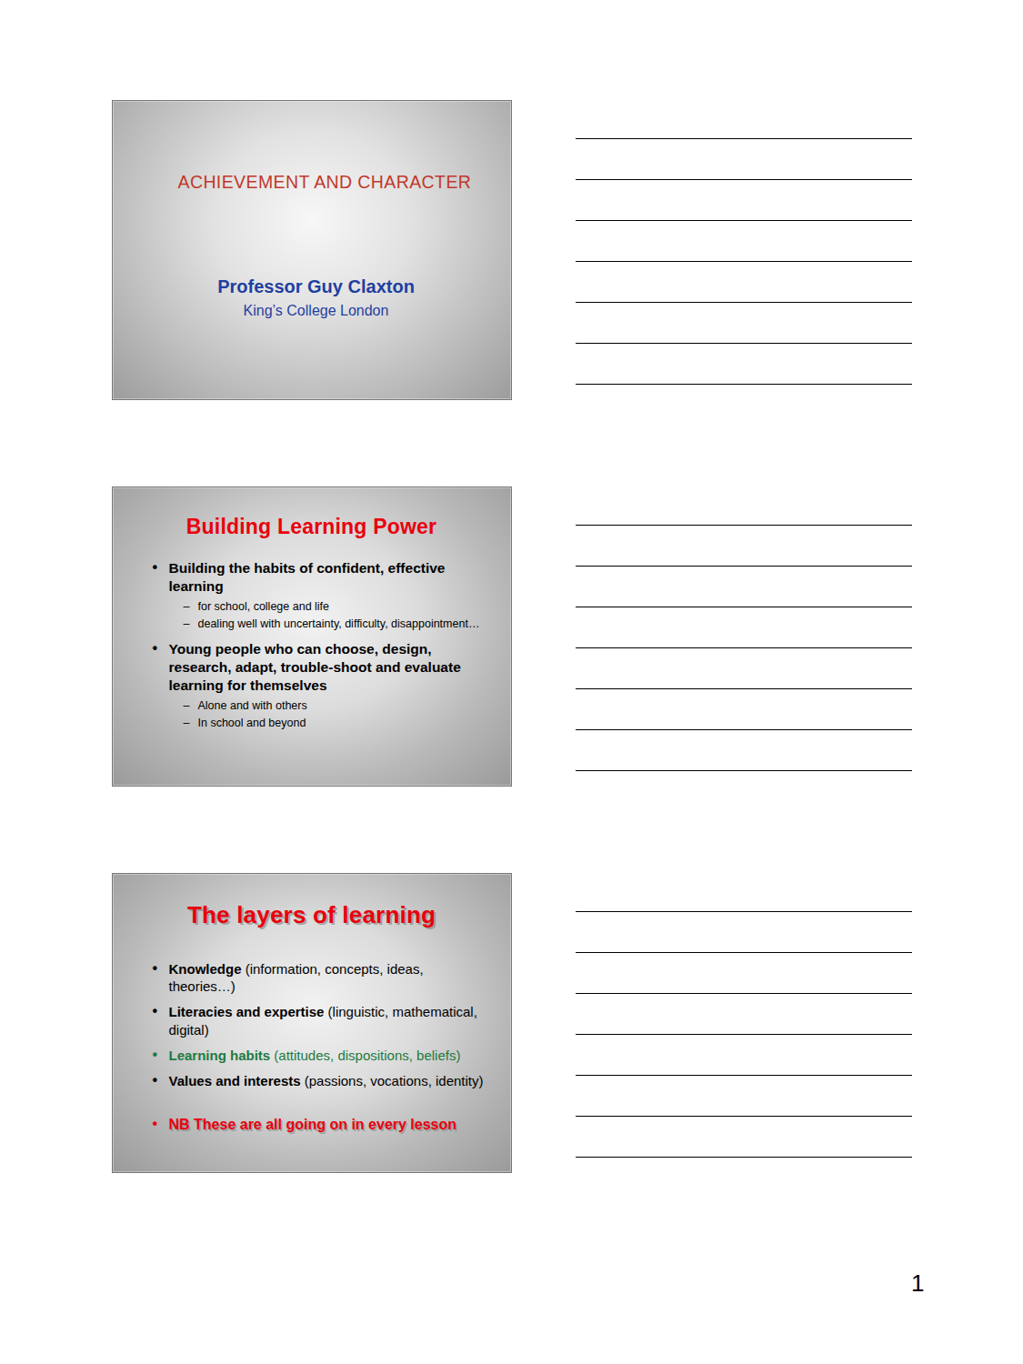ACHIEVEMENT AND CHARACTER
Professor Guy Claxton
King’s College London
Building Learning Power
Building the habits of confident, effective learning
for school, college and life
dealing well with uncertainty, difficulty, disappointment…
Young people who can choose, design, research, adapt, trouble-shoot and evaluate learning for themselves
Alone and with others
In school and beyond
The layers of learning
Knowledge (information, concepts, ideas, theories…)
Literacies and expertise (linguistic, mathematical, digital)
Learning habits (attitudes, dispositions, beliefs)
Values and interests (passions, vocations, identity)
NB These are all going on in every lesson
1